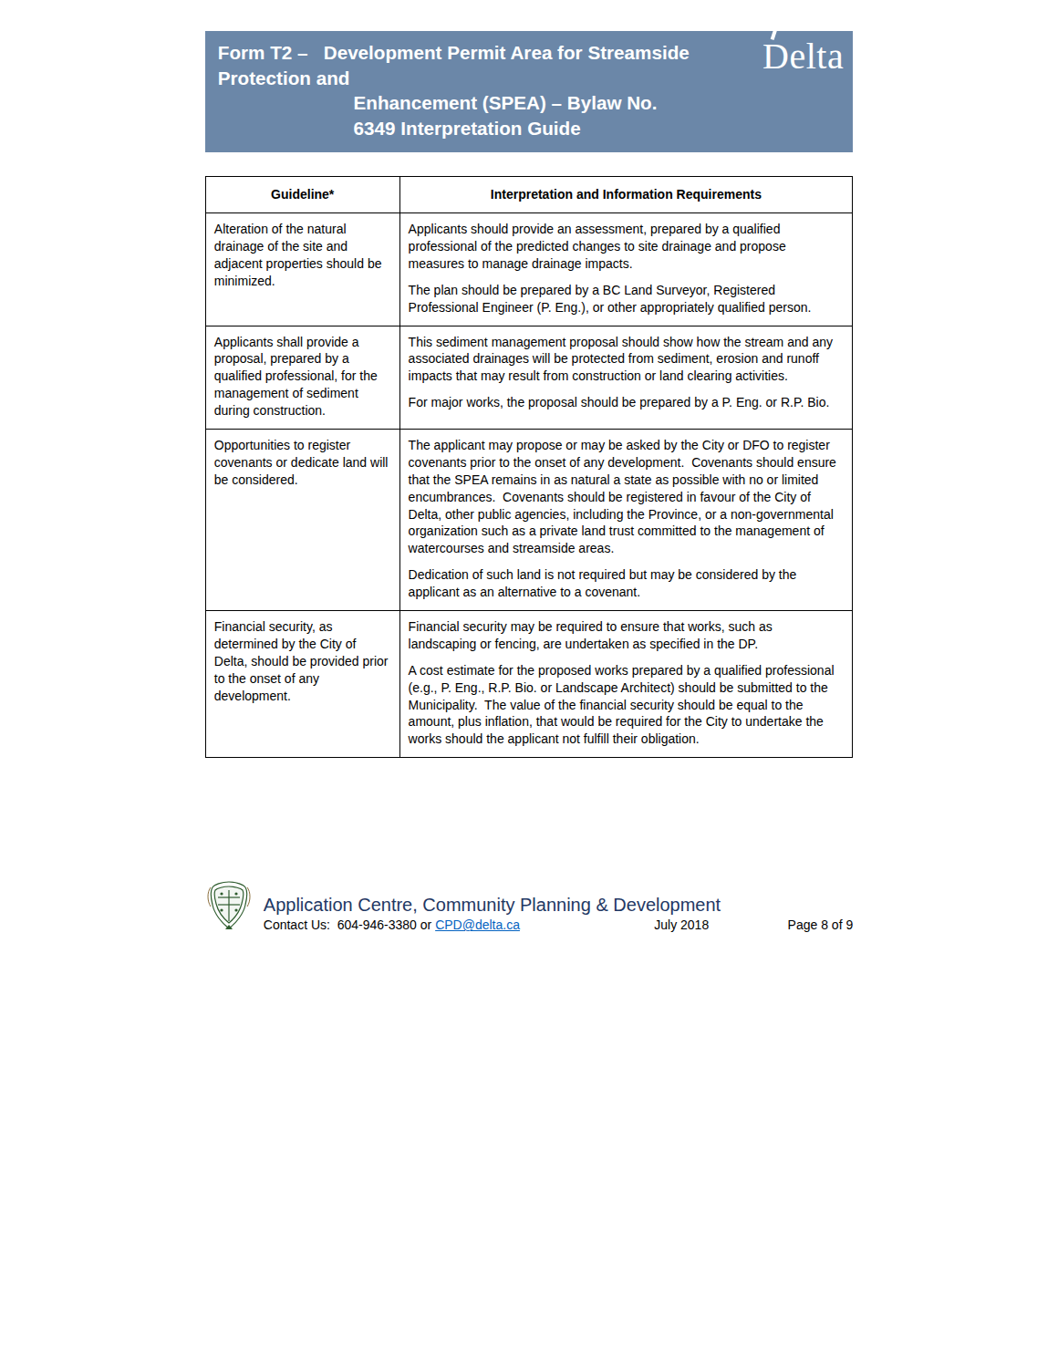Delta
Form T2 – Development Permit Area for Streamside Protection and Enhancement (SPEA) – Bylaw No. 6349 Interpretation Guide
| Guideline* | Interpretation and Information Requirements |
| --- | --- |
| Alteration of the natural drainage of the site and adjacent properties should be minimized. | Applicants should provide an assessment, prepared by a qualified professional of the predicted changes to site drainage and propose measures to manage drainage impacts. The plan should be prepared by a BC Land Surveyor, Registered Professional Engineer (P. Eng.), or other appropriately qualified person. |
| Applicants shall provide a proposal, prepared by a qualified professional, for the management of sediment during construction. | This sediment management proposal should show how the stream and any associated drainages will be protected from sediment, erosion and runoff impacts that may result from construction or land clearing activities. For major works, the proposal should be prepared by a P. Eng. or R.P. Bio. |
| Opportunities to register covenants or dedicate land will be considered. | The applicant may propose or may be asked by the City or DFO to register covenants prior to the onset of any development. Covenants should ensure that the SPEA remains in as natural a state as possible with no or limited encumbrances. Covenants should be registered in favour of the City of Delta, other public agencies, including the Province, or a non-governmental organization such as a private land trust committed to the management of watercourses and streamside areas. Dedication of such land is not required but may be considered by the applicant as an alternative to a covenant. |
| Financial security, as determined by the City of Delta, should be provided prior to the onset of any development. | Financial security may be required to ensure that works, such as landscaping or fencing, are undertaken as specified in the DP. A cost estimate for the proposed works prepared by a qualified professional (e.g., P. Eng., R.P. Bio. or Landscape Architect) should be submitted to the Municipality. The value of the financial security should be equal to the amount, plus inflation, that would be required for the City to undertake the works should the applicant not fulfill their obligation. |
Application Centre, Community Planning & Development
Contact Us: 604-946-3380 or CPD@delta.ca July 2018 Page 8 of 9